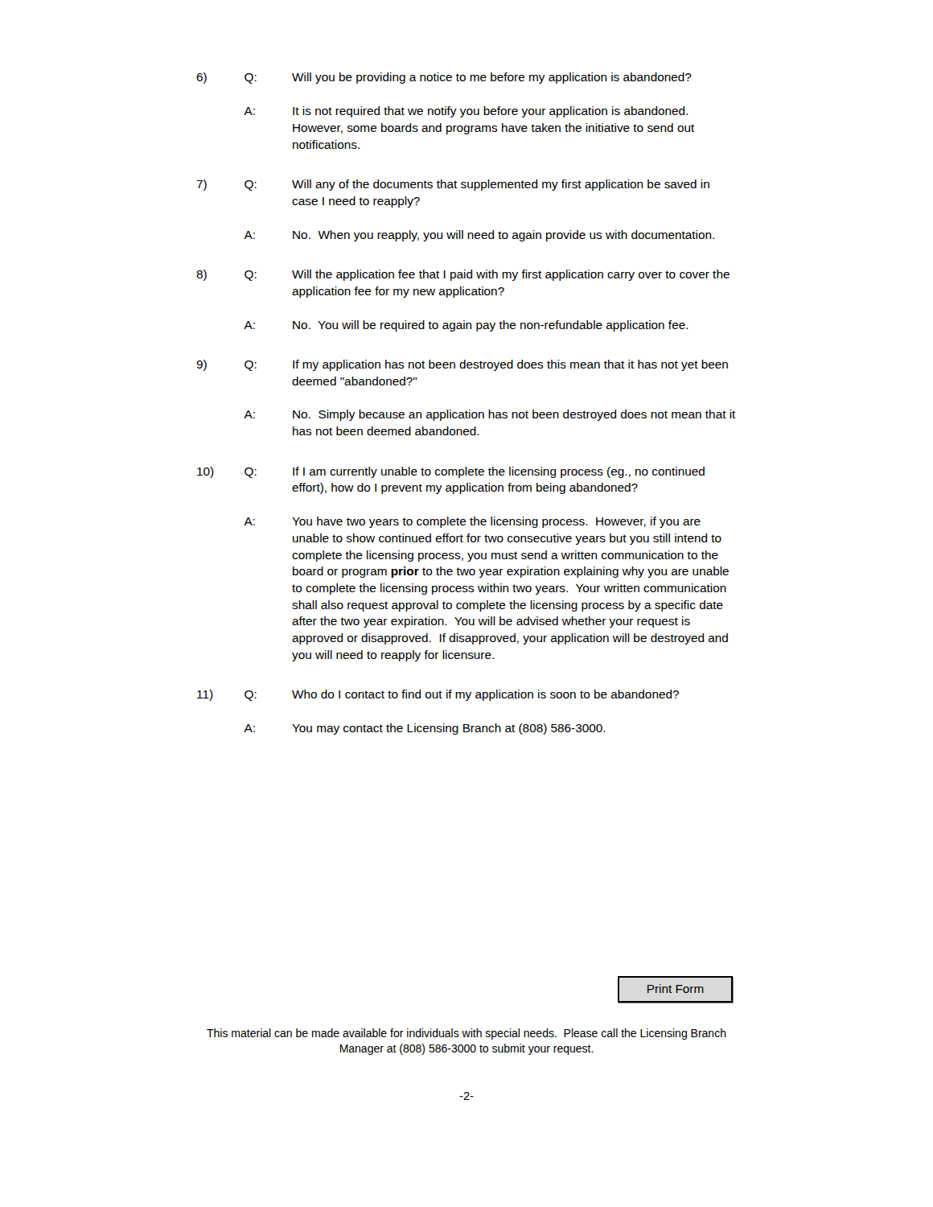| 6) | Q: | Will you be providing a notice to me before my application is abandoned? |
| | A: | It is not required that we notify you before your application is abandoned. However, some boards and programs have taken the initiative to send out notifications. |
| 7) | Q: | Will any of the documents that supplemented my first application be saved in case I need to reapply? |
| | A: | No. When you reapply, you will need to again provide us with documentation. |
| 8) | Q: | Will the application fee that I paid with my first application carry over to cover the application fee for my new application? |
| | A: | No. You will be required to again pay the non-refundable application fee. |
| 9) | Q: | If my application has not been destroyed does this mean that it has not yet been deemed "abandoned?" |
| | A: | No. Simply because an application has not been destroyed does not mean that it has not been deemed abandoned. |
| 10) | Q: | If I am currently unable to complete the licensing process (eg., no continued effort), how do I prevent my application from being abandoned? |
| | A: | You have two years to complete the licensing process. However, if you are unable to show continued effort for two consecutive years but you still intend to complete the licensing process, you must send a written communication to the board or program prior to the two year expiration explaining why you are unable to complete the licensing process within two years. Your written communication shall also request approval to complete the licensing process by a specific date after the two year expiration. You will be advised whether your request is approved or disapproved. If disapproved, your application will be destroyed and you will need to reapply for licensure. |
| 11) | Q: | Who do I contact to find out if my application is soon to be abandoned? |
| | A: | You may contact the Licensing Branch at (808) 586-3000. |
Print Form
This material can be made available for individuals with special needs. Please call the Licensing Branch Manager at (808) 586-3000 to submit your request.
-2-